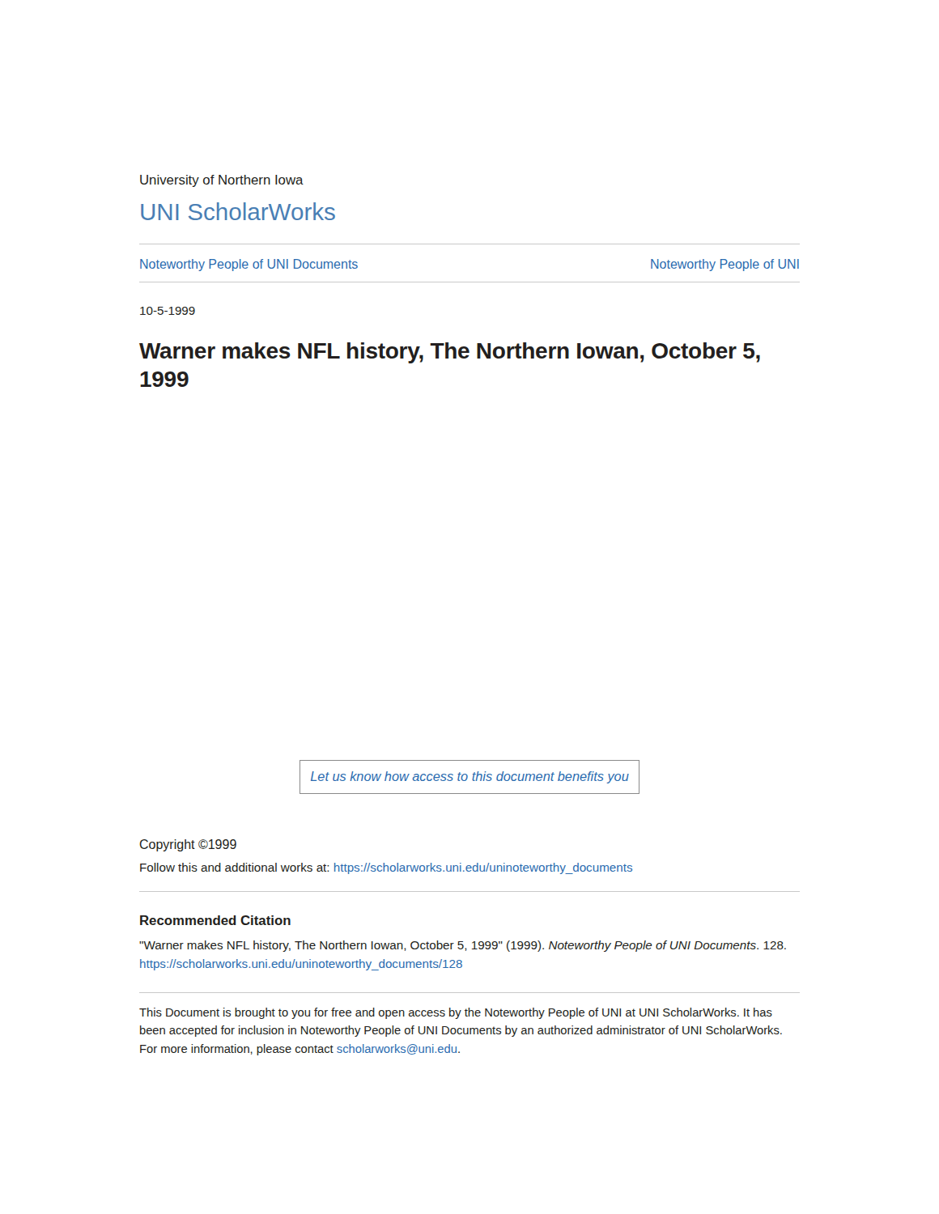University of Northern Iowa
UNI ScholarWorks
Noteworthy People of UNI Documents Noteworthy People of UNI
10-5-1999
Warner makes NFL history, The Northern Iowan, October 5, 1999
Let us know how access to this document benefits you
Copyright ©1999
Follow this and additional works at: https://scholarworks.uni.edu/uninoteworthy_documents
Recommended Citation
"Warner makes NFL history, The Northern Iowan, October 5, 1999" (1999). Noteworthy People of UNI Documents. 128.
https://scholarworks.uni.edu/uninoteworthy_documents/128
This Document is brought to you for free and open access by the Noteworthy People of UNI at UNI ScholarWorks. It has been accepted for inclusion in Noteworthy People of UNI Documents by an authorized administrator of UNI ScholarWorks. For more information, please contact scholarworks@uni.edu.